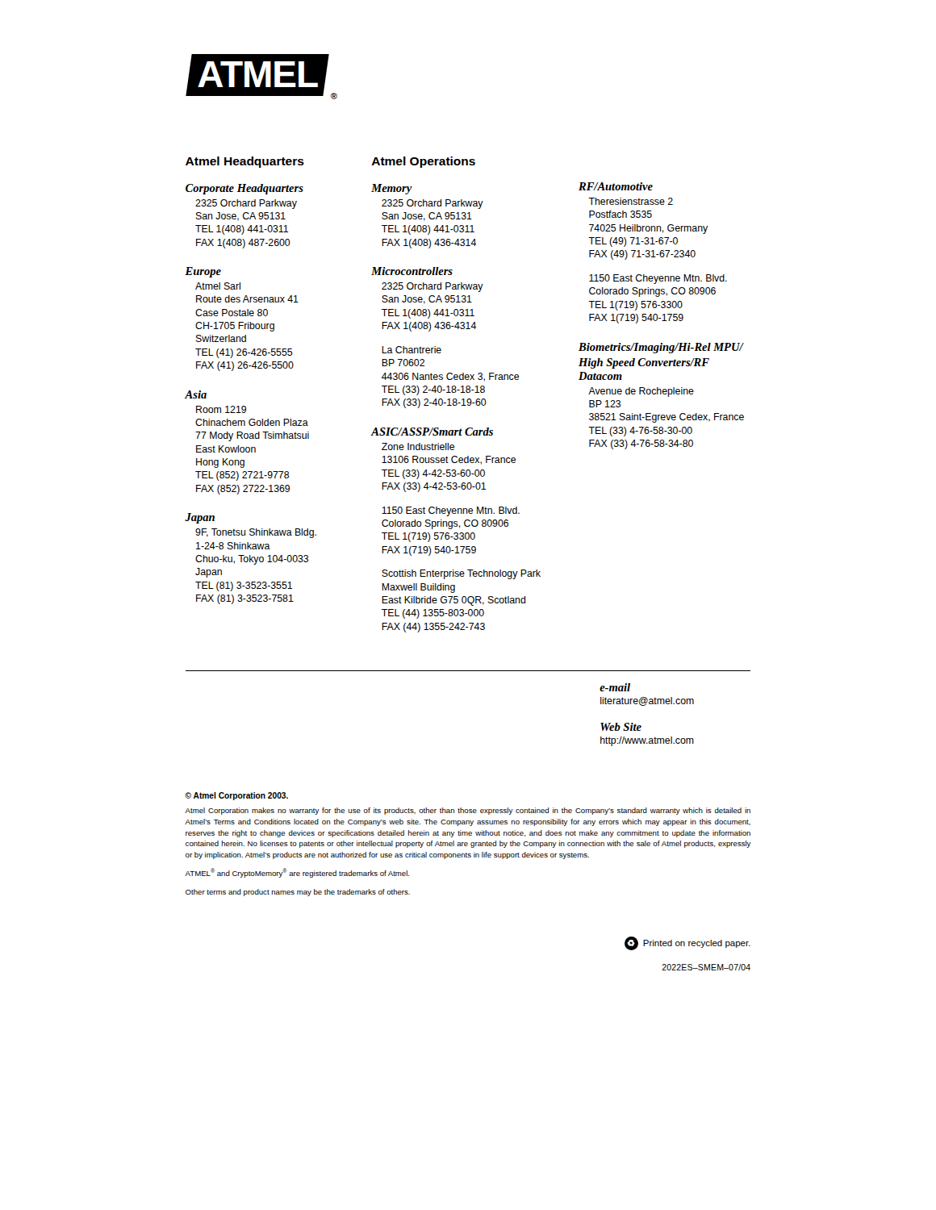ATMEL
®
Atmel Headquarters
Corporate Headquarters
2325 Orchard Parkway
San Jose, CA 95131
TEL 1(408) 441-0311
FAX 1(408) 487-2600
Europe
Atmel Sarl
Route des Arsenaux 41
Case Postale 80
CH-1705 Fribourg
Switzerland
TEL (41) 26-426-5555
FAX (41) 26-426-5500
Asia
Room 1219
Chinachem Golden Plaza
77 Mody Road Tsimhatsui
East Kowloon
Hong Kong
TEL (852) 2721-9778
FAX (852) 2722-1369
Japan
9F, Tonetsu Shinkawa Bldg.
1-24-8 Shinkawa
Chuo-ku, Tokyo 104-0033
Japan
TEL (81) 3-3523-3551
FAX (81) 3-3523-7581
Atmel Operations
Memory
2325 Orchard Parkway
San Jose, CA 95131
TEL 1(408) 441-0311
FAX 1(408) 436-4314
Microcontrollers
2325 Orchard Parkway
San Jose, CA 95131
TEL 1(408) 441-0311
FAX 1(408) 436-4314
La Chantrerie
BP 70602
44306 Nantes Cedex 3, France
TEL (33) 2-40-18-18-18
FAX (33) 2-40-18-19-60
ASIC/ASSP/Smart Cards
Zone Industrielle
13106 Rousset Cedex, France
TEL (33) 4-42-53-60-00
FAX (33) 4-42-53-60-01
1150 East Cheyenne Mtn. Blvd.
Colorado Springs, CO 80906
TEL 1(719) 576-3300
FAX 1(719) 540-1759
Scottish Enterprise Technology Park
Maxwell Building
East Kilbride G75 0QR, Scotland
TEL (44) 1355-803-000
FAX (44) 1355-242-743
RF/Automotive
Theresienstrasse 2
Postfach 3535
74025 Heilbronn, Germany
TEL (49) 71-31-67-0
FAX (49) 71-31-67-2340
1150 East Cheyenne Mtn. Blvd.
Colorado Springs, CO 80906
TEL 1(719) 576-3300
FAX 1(719) 540-1759
Biometrics/Imaging/Hi-Rel MPU/
High Speed Converters/RF Datacom
Avenue de Rochepleine
BP 123
38521 Saint-Egreve Cedex, France
TEL (33) 4-76-58-30-00
FAX (33) 4-76-58-34-80
e-mail
literature@atmel.com
Web Site
http://www.atmel.com
© Atmel Corporation 2003.
Atmel Corporation makes no warranty for the use of its products, other than those expressly contained in the Company’s standard warranty which is detailed in Atmel’s Terms and Conditions located on the Company’s web site. The Company assumes no responsibility for any errors which may appear in this document, reserves the right to change devices or specifications detailed herein at any time without notice, and does not make any commitment to update the information contained herein. No licenses to patents or other intellectual property of Atmel are granted by the Company in connection with the sale of Atmel products, expressly or by implication. Atmel’s products are not authorized for use as critical components in life support devices or systems.
ATMEL® and CryptoMemory® are registered trademarks of Atmel.
Other terms and product names may be the trademarks of others.
♻ Printed on recycled paper.
2022ES–SMEM–07/04